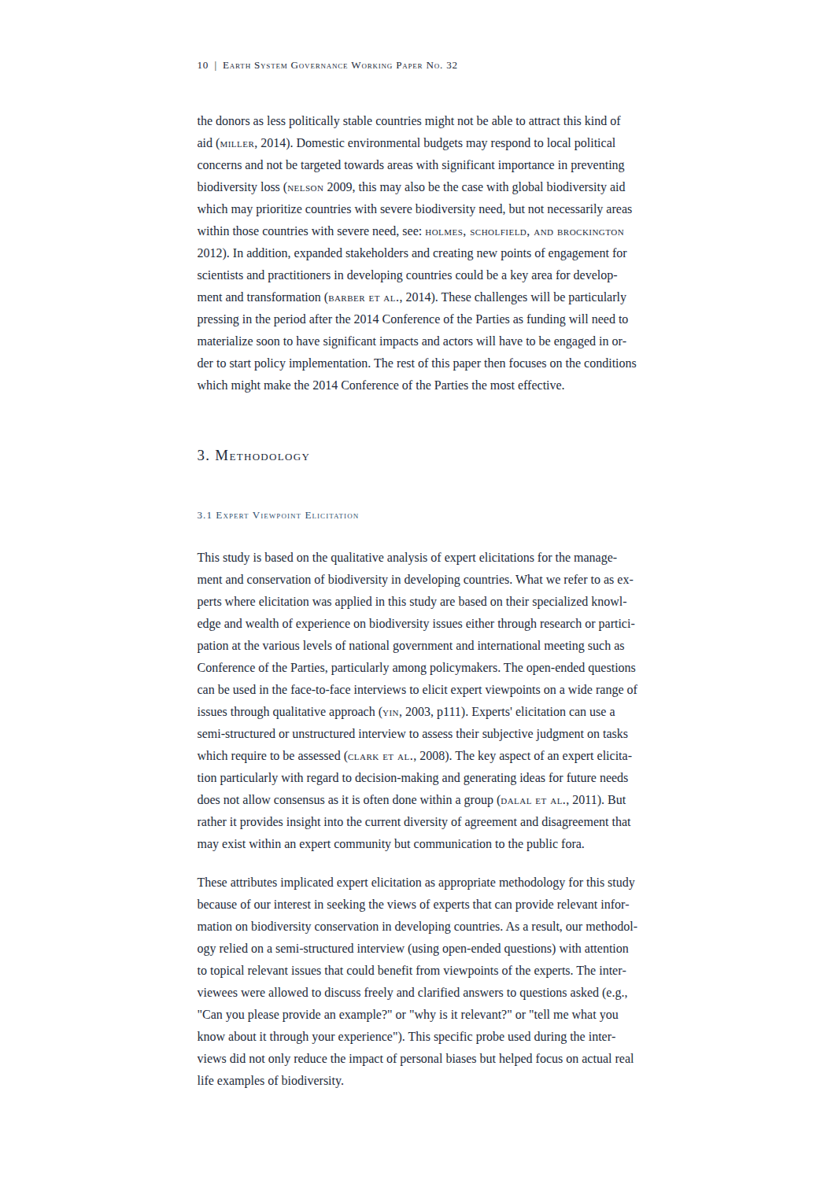10|Earth System Governance Working Paper No. 32
the donors as less politically stable countries might not be able to attract this kind of aid (miller, 2014). Domestic environmental budgets may respond to local political concerns and not be targeted towards areas with significant importance in preventing biodiversity loss (nelson 2009, this may also be the case with global biodiversity aid which may prioritize countries with severe biodiversity need, but not necessarily areas within those countries with severe need, see: holmes, scholfield, and brockington 2012). In addition, expanded stakeholders and creating new points of engagement for scientists and practitioners in developing countries could be a key area for development and transformation (barber et al., 2014). These challenges will be particularly pressing in the period after the 2014 Conference of the Parties as funding will need to materialize soon to have significant impacts and actors will have to be engaged in order to start policy implementation. The rest of this paper then focuses on the conditions which might make the 2014 Conference of the Parties the most effective.
3. Methodology
3.1 Expert Viewpoint Elicitation
This study is based on the qualitative analysis of expert elicitations for the management and conservation of biodiversity in developing countries. What we refer to as experts where elicitation was applied in this study are based on their specialized knowledge and wealth of experience on biodiversity issues either through research or participation at the various levels of national government and international meeting such as Conference of the Parties, particularly among policymakers. The open-ended questions can be used in the face-to-face interviews to elicit expert viewpoints on a wide range of issues through qualitative approach (yin, 2003, p111). Experts' elicitation can use a semi-structured or unstructured interview to assess their subjective judgment on tasks which require to be assessed (clark et al., 2008). The key aspect of an expert elicitation particularly with regard to decision-making and generating ideas for future needs does not allow consensus as it is often done within a group (dalal et al., 2011). But rather it provides insight into the current diversity of agreement and disagreement that may exist within an expert community but communication to the public fora.
These attributes implicated expert elicitation as appropriate methodology for this study because of our interest in seeking the views of experts that can provide relevant information on biodiversity conservation in developing countries. As a result, our methodology relied on a semi-structured interview (using open-ended questions) with attention to topical relevant issues that could benefit from viewpoints of the experts. The interviewees were allowed to discuss freely and clarified answers to questions asked (e.g., "Can you please provide an example?" or "why is it relevant?" or "tell me what you know about it through your experience"). This specific probe used during the interviews did not only reduce the impact of personal biases but helped focus on actual real life examples of biodiversity.